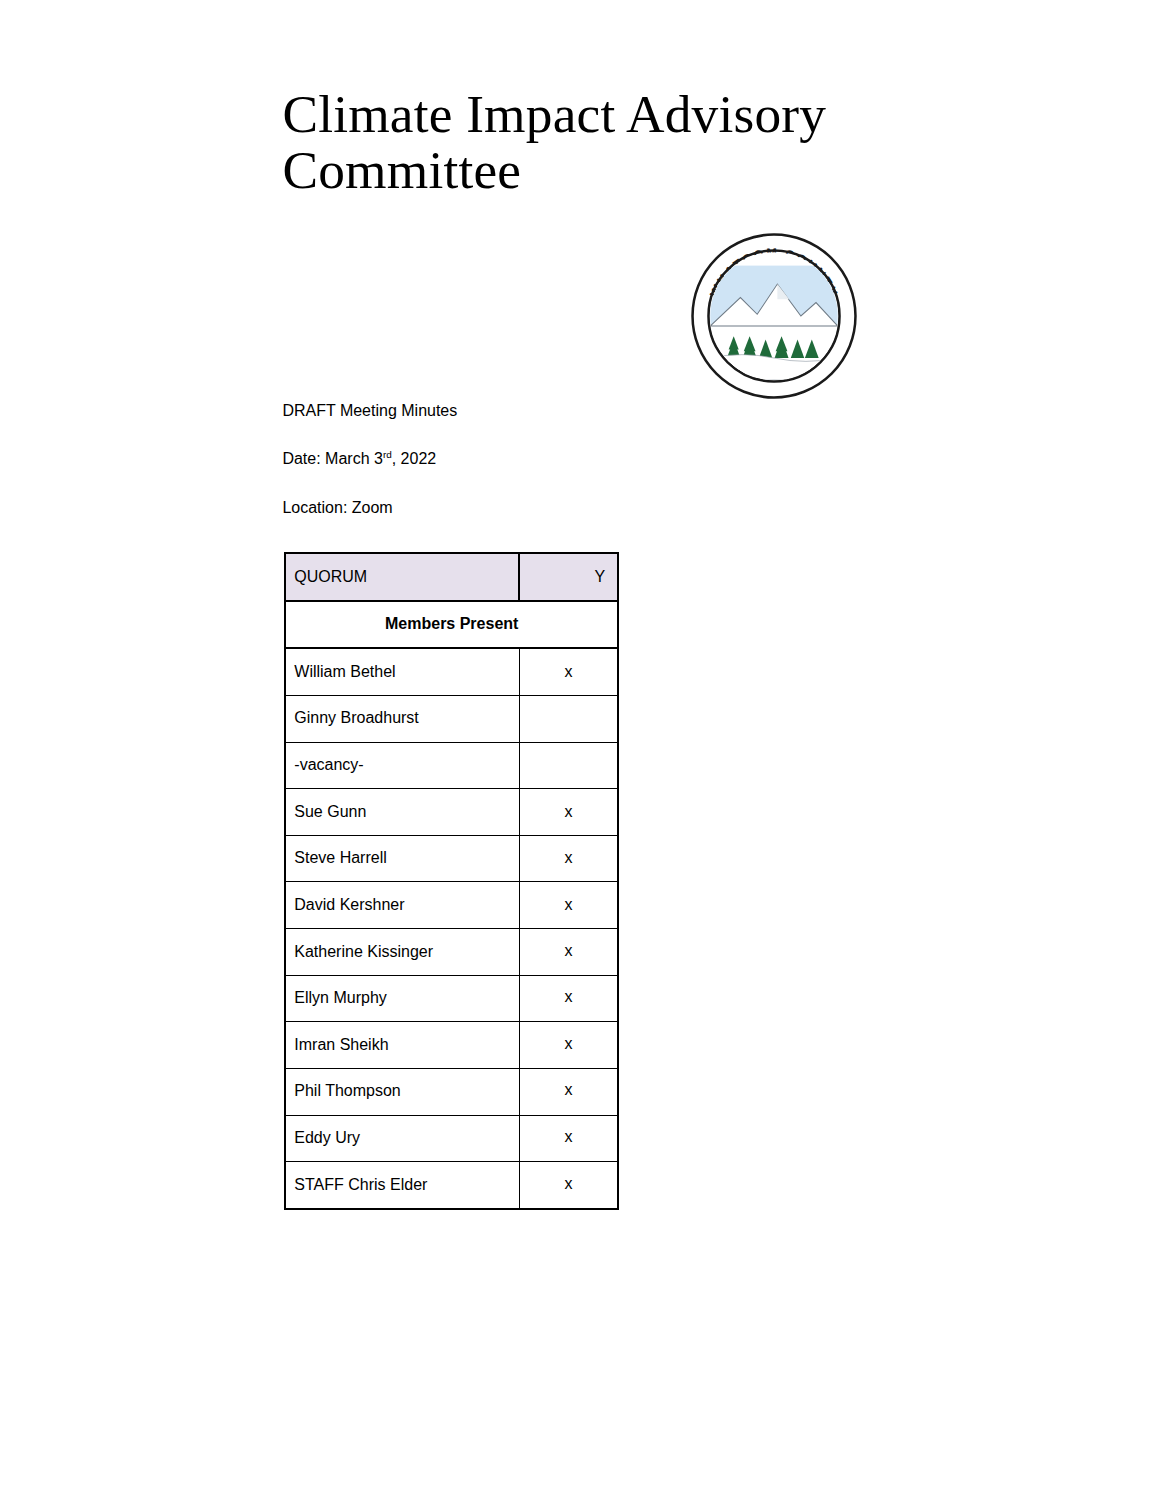Climate Impact Advisory Committee
WHATCOM COUNTY WASHINGTON
DRAFT Meeting Minutes
Date: March 3rd, 2022
Location: Zoom
| QUORUM | Y |
| Members Present |
| William Bethel | x |
| Ginny Broadhurst | |
| -vacancy- | |
| Sue Gunn | x |
| Steve Harrell | x |
| David Kershner | x |
| Katherine Kissinger | x |
| Ellyn Murphy | x |
| Imran Sheikh | x |
| Phil Thompson | x |
| Eddy Ury | x |
| STAFF Chris Elder | x |